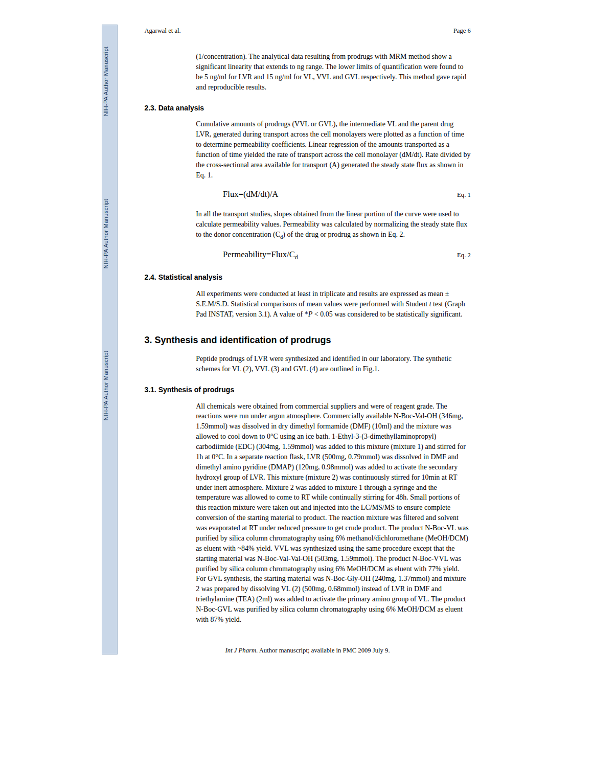NIH-PA Author Manuscript
NIH-PA Author Manuscript
NIH-PA Author Manuscript
Agarwal et al. Page 6
(1/concentration). The analytical data resulting from prodrugs with MRM method show a significant linearity that extends to ng range. The lower limits of quantification were found to be 5 ng/ml for LVR and 15 ng/ml for VL, VVL and GVL respectively. This method gave rapid and reproducible results.
2.3. Data analysis
Cumulative amounts of prodrugs (VVL or GVL), the intermediate VL and the parent drug LVR, generated during transport across the cell monolayers were plotted as a function of time to determine permeability coefficients. Linear regression of the amounts transported as a function of time yielded the rate of transport across the cell monolayer (dM/dt). Rate divided by the cross-sectional area available for transport (A) generated the steady state flux as shown in Eq. 1.
Flux=(dM/dt)/A Eq. 1
In all the transport studies, slopes obtained from the linear portion of the curve were used to calculate permeability values. Permeability was calculated by normalizing the steady state flux to the donor concentration (Cd) of the drug or prodrug as shown in Eq. 2.
Permeability=Flux/Cd Eq. 2
2.4. Statistical analysis
All experiments were conducted at least in triplicate and results are expressed as mean ± S.E.M/S.D. Statistical comparisons of mean values were performed with Student t test (Graph Pad INSTAT, version 3.1). A value of *P < 0.05 was considered to be statistically significant.
3. Synthesis and identification of prodrugs
Peptide prodrugs of LVR were synthesized and identified in our laboratory. The synthetic schemes for VL (2), VVL (3) and GVL (4) are outlined in Fig.1.
3.1. Synthesis of prodrugs
All chemicals were obtained from commercial suppliers and were of reagent grade. The reactions were run under argon atmosphere. Commercially available N-Boc-Val-OH (346mg, 1.59mmol) was dissolved in dry dimethyl formamide (DMF) (10ml) and the mixture was allowed to cool down to 0°C using an ice bath. 1-Ethyl-3-(3-dimethyllaminopropyl) carbodiimide (EDC) (304mg, 1.59mmol) was added to this mixture (mixture 1) and stirred for 1h at 0°C. In a separate reaction flask, LVR (500mg, 0.79mmol) was dissolved in DMF and dimethyl amino pyridine (DMAP) (120mg, 0.98mmol) was added to activate the secondary hydroxyl group of LVR. This mixture (mixture 2) was continuously stirred for 10min at RT under inert atmosphere. Mixture 2 was added to mixture 1 through a syringe and the temperature was allowed to come to RT while continually stirring for 48h. Small portions of this reaction mixture were taken out and injected into the LC/MS/MS to ensure complete conversion of the starting material to product. The reaction mixture was filtered and solvent was evaporated at RT under reduced pressure to get crude product. The product N-Boc-VL was purified by silica column chromatography using 6% methanol/dichloromethane (MeOH/DCM) as eluent with ~84% yield. VVL was synthesized using the same procedure except that the starting material was N-Boc-Val-Val-OH (503mg, 1.59mmol). The product N-Boc-VVL was purified by silica column chromatography using 6% MeOH/DCM as eluent with 77% yield. For GVL synthesis, the starting material was N-Boc-Gly-OH (240mg, 1.37mmol) and mixture 2 was prepared by dissolving VL (2) (500mg, 0.68mmol) instead of LVR in DMF and triethylamine (TEA) (2ml) was added to activate the primary amino group of VL. The product N-Boc-GVL was purified by silica column chromatography using 6% MeOH/DCM as eluent with 87% yield.
Int J Pharm. Author manuscript; available in PMC 2009 July 9.